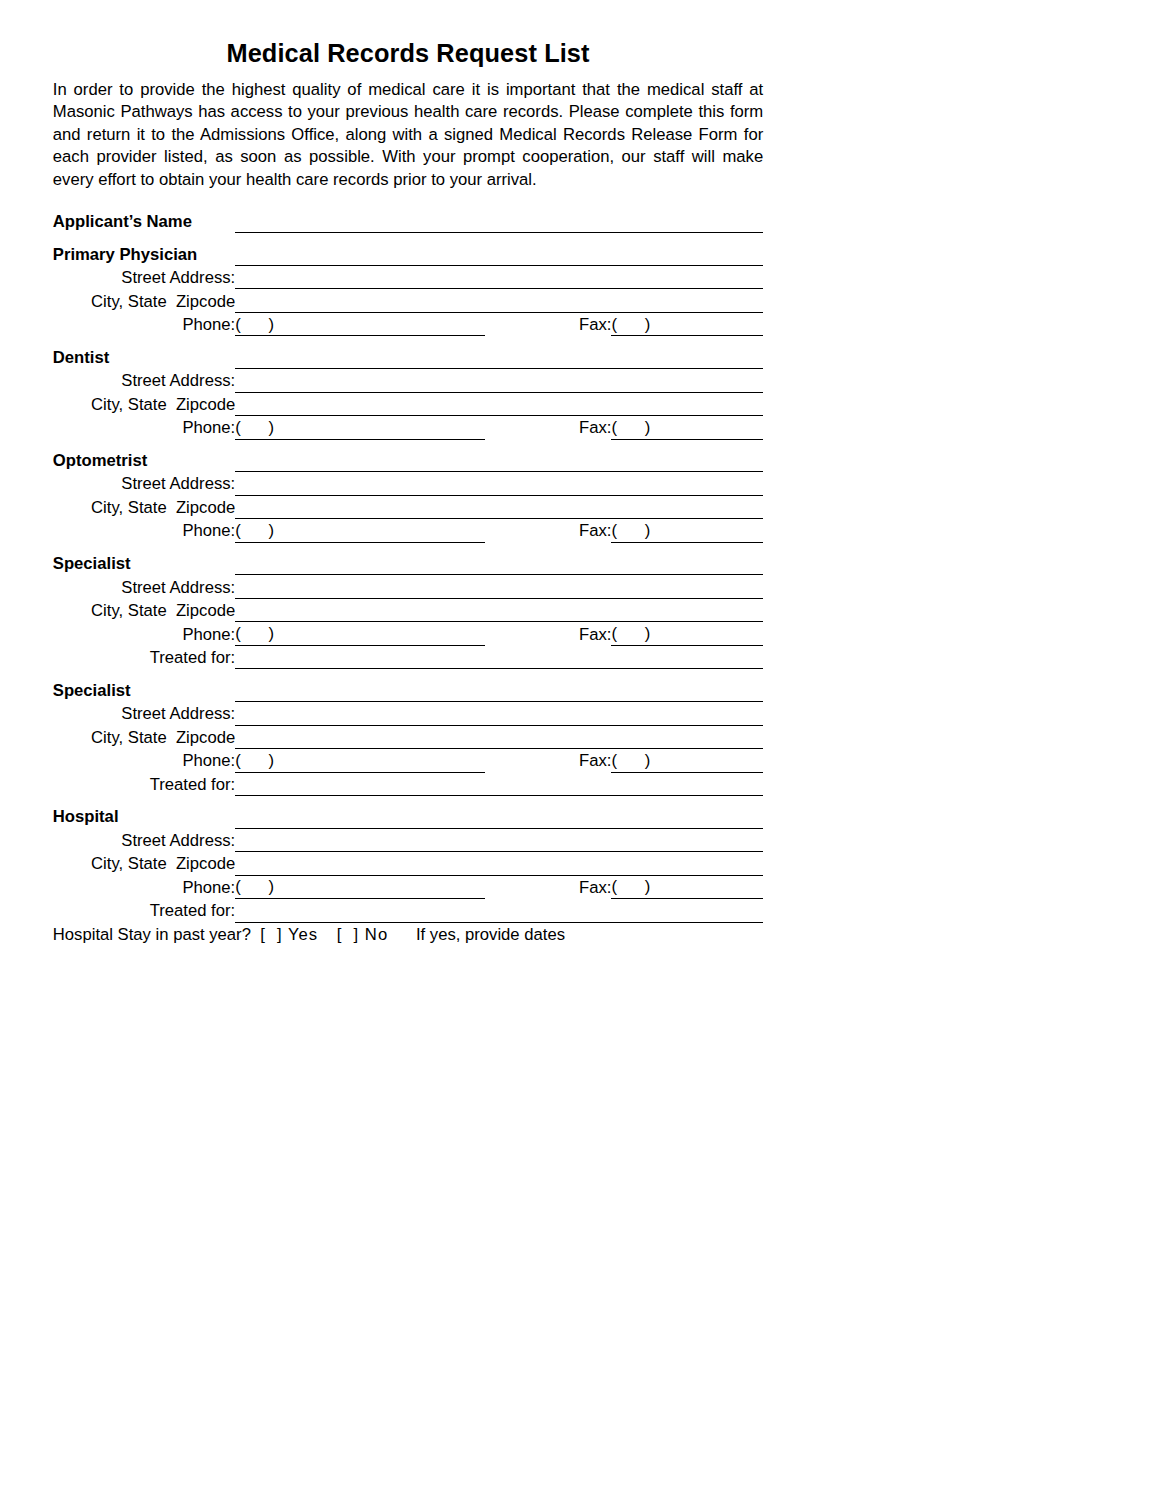Medical Records Request List
In order to provide the highest quality of medical care it is important that the medical staff at Masonic Pathways has access to your previous health care records. Please complete this form and return it to the Admissions Office, along with a signed Medical Records Release Form for each provider listed, as soon as possible. With your prompt cooperation, our staff will make every effort to obtain your health care records prior to your arrival.
| Applicant’s Name | |
| Primary Physician | |
| Street Address: | |
| City, State Zipcode | |
| Phone: | ( ) | Fax: | ( ) |
| Dentist | |
| Street Address: | |
| City, State Zipcode | |
| Phone: | ( ) | Fax: | ( ) |
| Optometrist | |
| Street Address: | |
| City, State Zipcode | |
| Phone: | ( ) | Fax: | ( ) |
| Specialist | |
| Street Address: | |
| City, State Zipcode | |
| Phone: | ( ) | Fax: | ( ) |
| Treated for: | |
| Specialist | |
| Street Address: | |
| City, State Zipcode | |
| Phone: | ( ) | Fax: | ( ) |
| Treated for: | |
| Hospital | |
| Street Address: | |
| City, State Zipcode | |
| Phone: | ( ) | Fax: | ( ) |
| Treated for: | |
| Hospital Stay in past year? [ ] Yes [ ] No If yes, provide dates | |